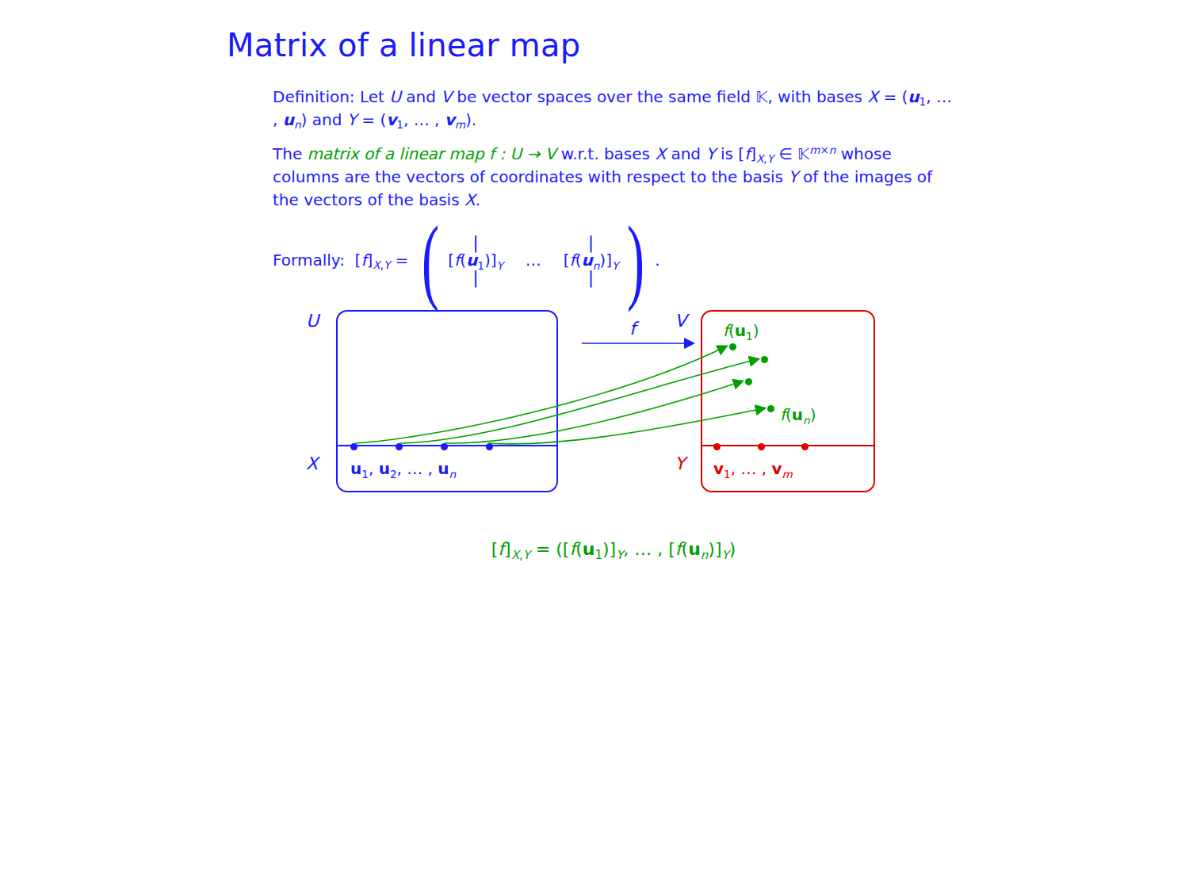Matrix of a linear map
Definition: Let U and V be vector spaces over the same field 𝕂, with bases X = (u1, … , un) and Y = (v1, … , vm).
The matrix of a linear map f : U → V w.r.t. bases X and Y is [f]X,Y ∈ 𝕂m×n whose columns are the vectors of coordinates with respect to the basis Y of the images of the vectors of the basis X.
Formally: [f]X,Y = ( | [f(u1)]Y | … | [f(un)]Y | ) .
U
X
u1, u2, … , un
f
V
Y
v1, … , vm
f(u1)
f(un)
[f]X,Y = ([f(u1)]Y, … , [f(un)]Y)